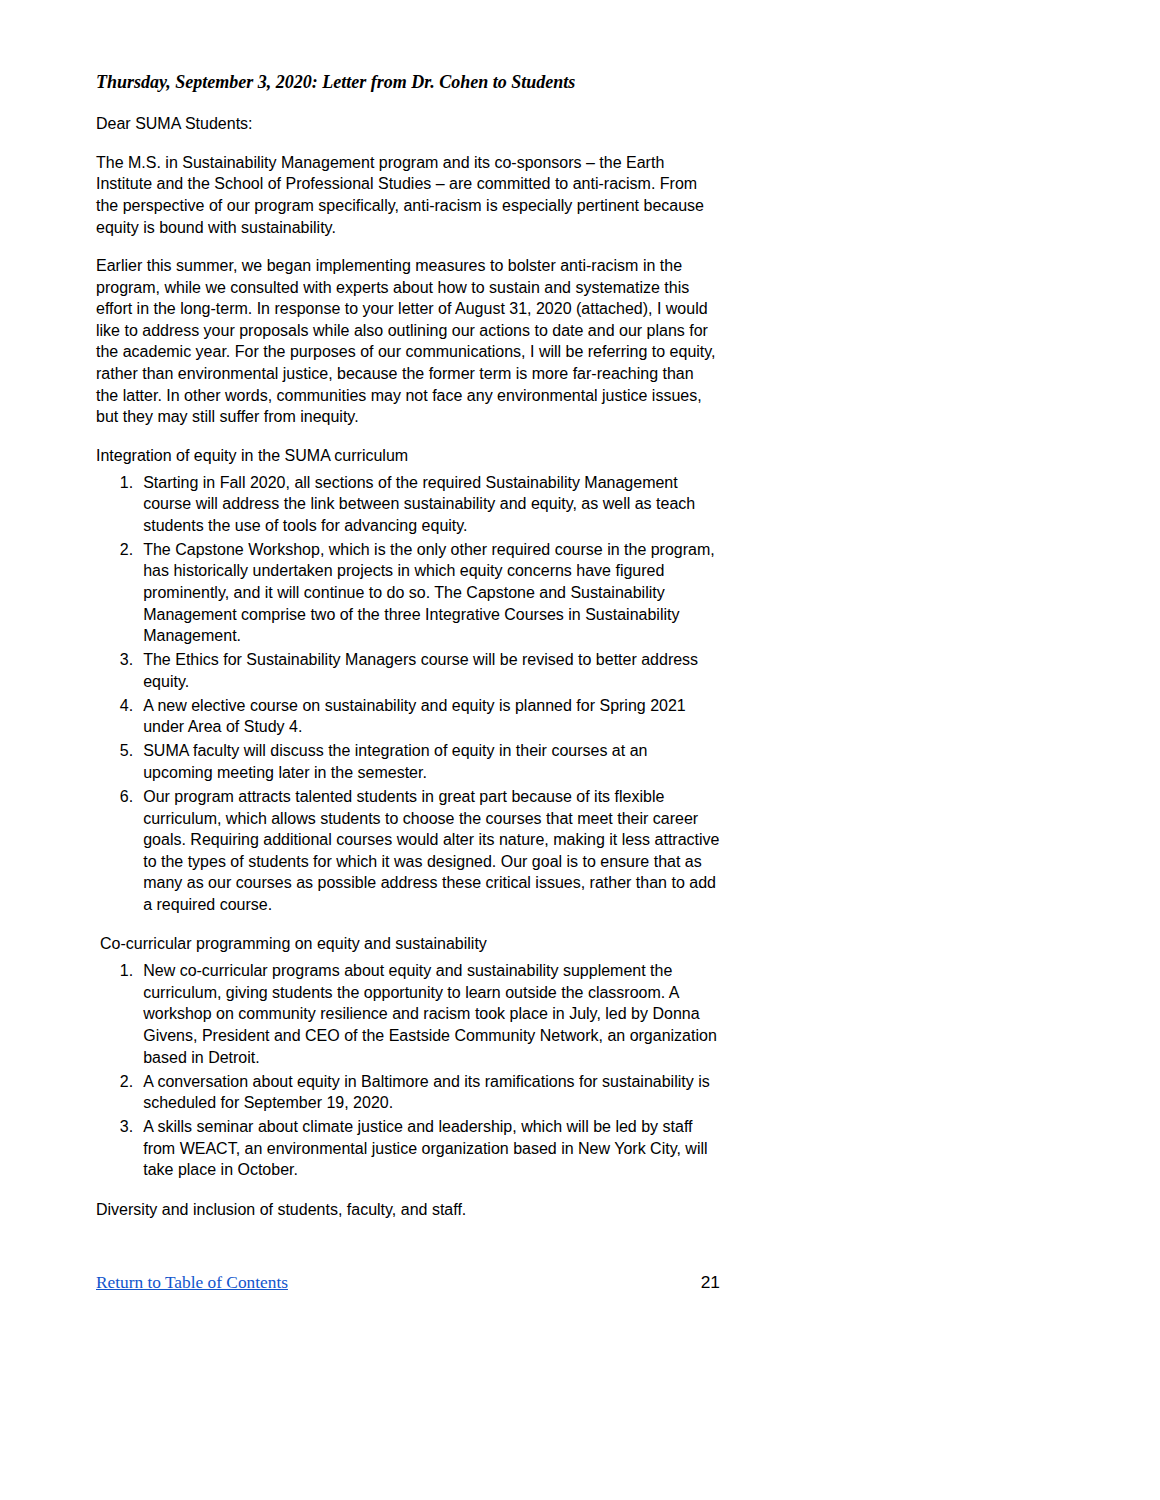Thursday, September 3, 2020: Letter from Dr. Cohen to Students
Dear SUMA Students:
The M.S. in Sustainability Management program and its co-sponsors – the Earth Institute and the School of Professional Studies – are committed to anti-racism. From the perspective of our program specifically, anti-racism is especially pertinent because equity is bound with sustainability.
Earlier this summer, we began implementing measures to bolster anti-racism in the program, while we consulted with experts about how to sustain and systematize this effort in the long-term. In response to your letter of August 31, 2020 (attached), I would like to address your proposals while also outlining our actions to date and our plans for the academic year. For the purposes of our communications, I will be referring to equity, rather than environmental justice, because the former term is more far-reaching than the latter. In other words, communities may not face any environmental justice issues, but they may still suffer from inequity.
Integration of equity in the SUMA curriculum
Starting in Fall 2020, all sections of the required Sustainability Management course will address the link between sustainability and equity, as well as teach students the use of tools for advancing equity.
The Capstone Workshop, which is the only other required course in the program, has historically undertaken projects in which equity concerns have figured prominently, and it will continue to do so. The Capstone and Sustainability Management comprise two of the three Integrative Courses in Sustainability Management.
The Ethics for Sustainability Managers course will be revised to better address equity.
A new elective course on sustainability and equity is planned for Spring 2021 under Area of Study 4.
SUMA faculty will discuss the integration of equity in their courses at an upcoming meeting later in the semester.
Our program attracts talented students in great part because of its flexible curriculum, which allows students to choose the courses that meet their career goals. Requiring additional courses would alter its nature, making it less attractive to the types of students for which it was designed. Our goal is to ensure that as many as our courses as possible address these critical issues, rather than to add a required course.
Co-curricular programming on equity and sustainability
New co-curricular programs about equity and sustainability supplement the curriculum, giving students the opportunity to learn outside the classroom. A workshop on community resilience and racism took place in July, led by Donna Givens, President and CEO of the Eastside Community Network, an organization based in Detroit.
A conversation about equity in Baltimore and its ramifications for sustainability is scheduled for September 19, 2020.
A skills seminar about climate justice and leadership, which will be led by staff from WEACT, an environmental justice organization based in New York City, will take place in October.
Diversity and inclusion of students, faculty, and staff.
Return to Table of Contents 21